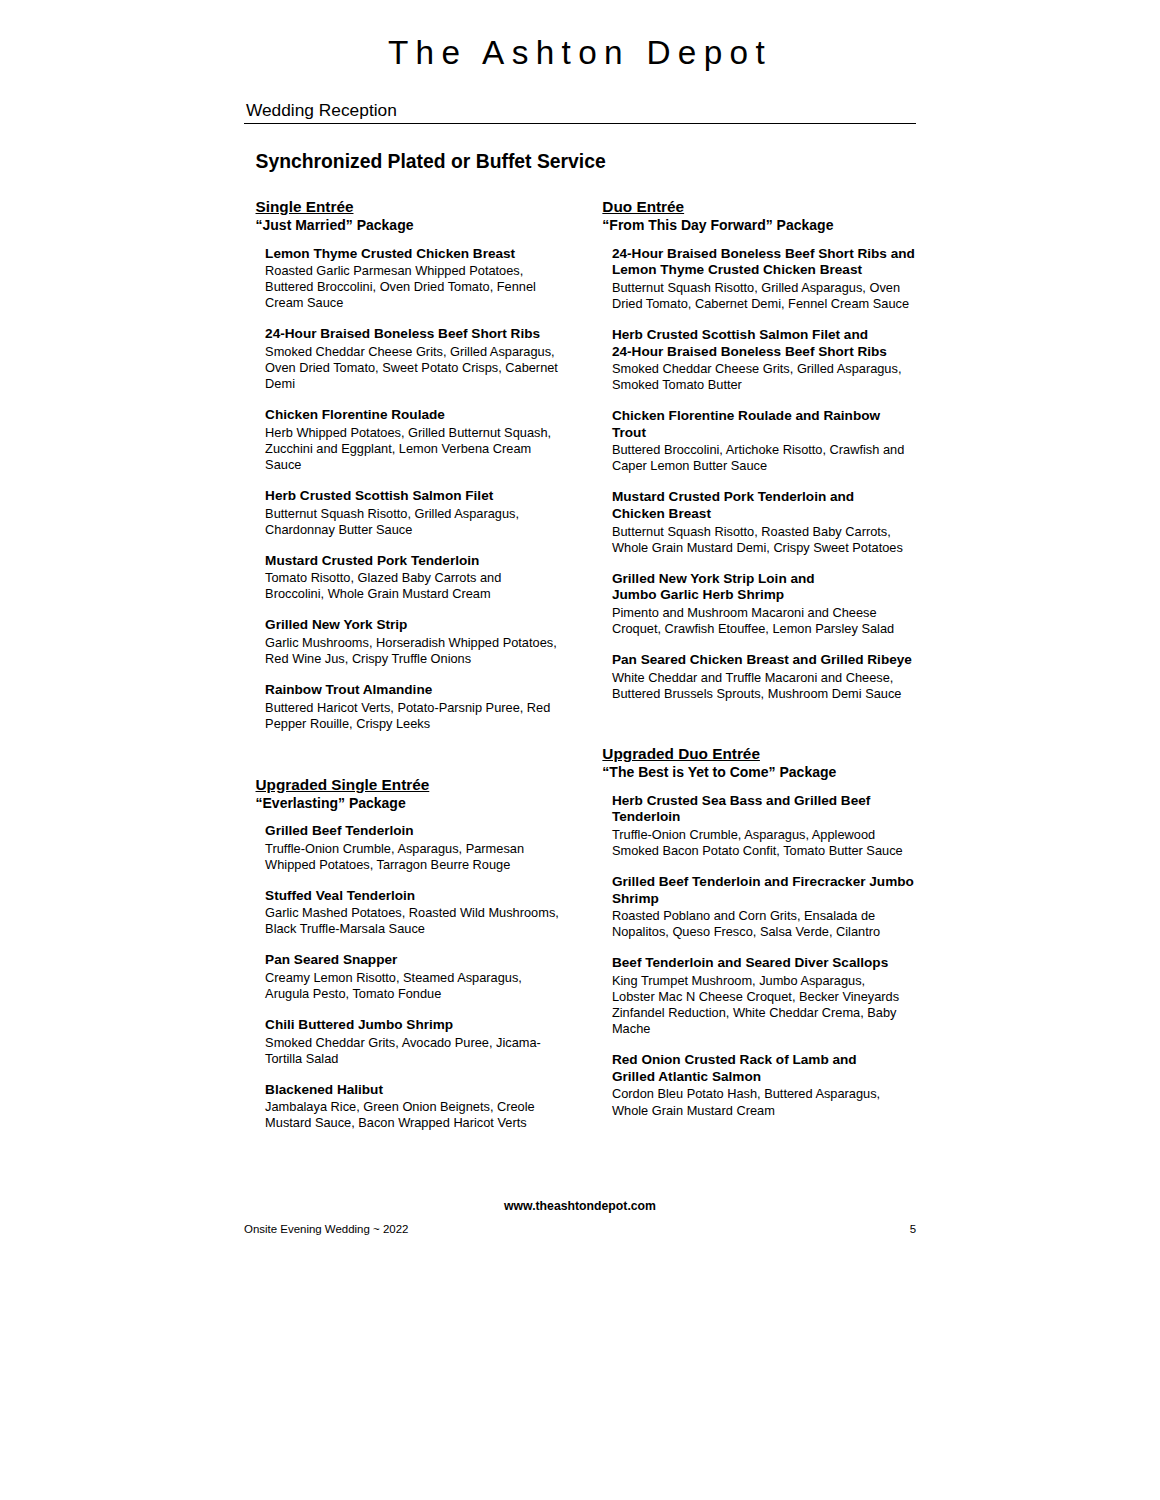The Ashton Depot
Wedding Reception
Synchronized Plated or Buffet Service
Single Entrée
“Just Married” Package
Lemon Thyme Crusted Chicken Breast
Roasted Garlic Parmesan Whipped Potatoes, Buttered Broccolini, Oven Dried Tomato, Fennel Cream Sauce
24-Hour Braised Boneless Beef Short Ribs
Smoked Cheddar Cheese Grits, Grilled Asparagus, Oven Dried Tomato, Sweet Potato Crisps, Cabernet Demi
Chicken Florentine Roulade
Herb Whipped Potatoes, Grilled Butternut Squash, Zucchini and Eggplant, Lemon Verbena Cream Sauce
Herb Crusted Scottish Salmon Filet
Butternut Squash Risotto, Grilled Asparagus, Chardonnay Butter Sauce
Mustard Crusted Pork Tenderloin
Tomato Risotto, Glazed Baby Carrots and Broccolini, Whole Grain Mustard Cream
Grilled New York Strip
Garlic Mushrooms, Horseradish Whipped Potatoes, Red Wine Jus, Crispy Truffle Onions
Rainbow Trout Almandine
Buttered Haricot Verts, Potato-Parsnip Puree, Red Pepper Rouille, Crispy Leeks
Upgraded Single Entrée
“Everlasting” Package
Grilled Beef Tenderloin
Truffle-Onion Crumble, Asparagus, Parmesan Whipped Potatoes, Tarragon Beurre Rouge
Stuffed Veal Tenderloin
Garlic Mashed Potatoes, Roasted Wild Mushrooms, Black Truffle-Marsala Sauce
Pan Seared Snapper
Creamy Lemon Risotto, Steamed Asparagus, Arugula Pesto, Tomato Fondue
Chili Buttered Jumbo Shrimp
Smoked Cheddar Grits, Avocado Puree, Jicama-Tortilla Salad
Blackened Halibut
Jambalaya Rice, Green Onion Beignets, Creole Mustard Sauce, Bacon Wrapped Haricot Verts
Duo Entrée
“From This Day Forward” Package
24-Hour Braised Boneless Beef Short Ribs and
Lemon Thyme Crusted Chicken Breast
Butternut Squash Risotto, Grilled Asparagus, Oven Dried Tomato, Cabernet Demi, Fennel Cream Sauce
Herb Crusted Scottish Salmon Filet and
24-Hour Braised Boneless Beef Short Ribs
Smoked Cheddar Cheese Grits, Grilled Asparagus, Smoked Tomato Butter
Chicken Florentine Roulade and Rainbow Trout
Buttered Broccolini, Artichoke Risotto, Crawfish and Caper Lemon Butter Sauce
Mustard Crusted Pork Tenderloin and
Chicken Breast
Butternut Squash Risotto, Roasted Baby Carrots, Whole Grain Mustard Demi, Crispy Sweet Potatoes
Grilled New York Strip Loin and
Jumbo Garlic Herb Shrimp
Pimento and Mushroom Macaroni and Cheese Croquet, Crawfish Etouffee, Lemon Parsley Salad
Pan Seared Chicken Breast and Grilled Ribeye
White Cheddar and Truffle Macaroni and Cheese, Buttered Brussels Sprouts, Mushroom Demi Sauce
Upgraded Duo Entrée
“The Best is Yet to Come” Package
Herb Crusted Sea Bass and Grilled Beef Tenderloin
Truffle-Onion Crumble, Asparagus, Applewood Smoked Bacon Potato Confit, Tomato Butter Sauce
Grilled Beef Tenderloin and Firecracker Jumbo Shrimp
Roasted Poblano and Corn Grits, Ensalada de Nopalitos, Queso Fresco, Salsa Verde, Cilantro
Beef Tenderloin and Seared Diver Scallops
King Trumpet Mushroom, Jumbo Asparagus,
Lobster Mac N Cheese Croquet, Becker Vineyards Zinfandel Reduction, White Cheddar Crema, Baby Mache
Red Onion Crusted Rack of Lamb and
Grilled Atlantic Salmon
Cordon Bleu Potato Hash, Buttered Asparagus, Whole Grain Mustard Cream
www.theashtondepot.com
Onsite Evening Wedding ~ 2022
5